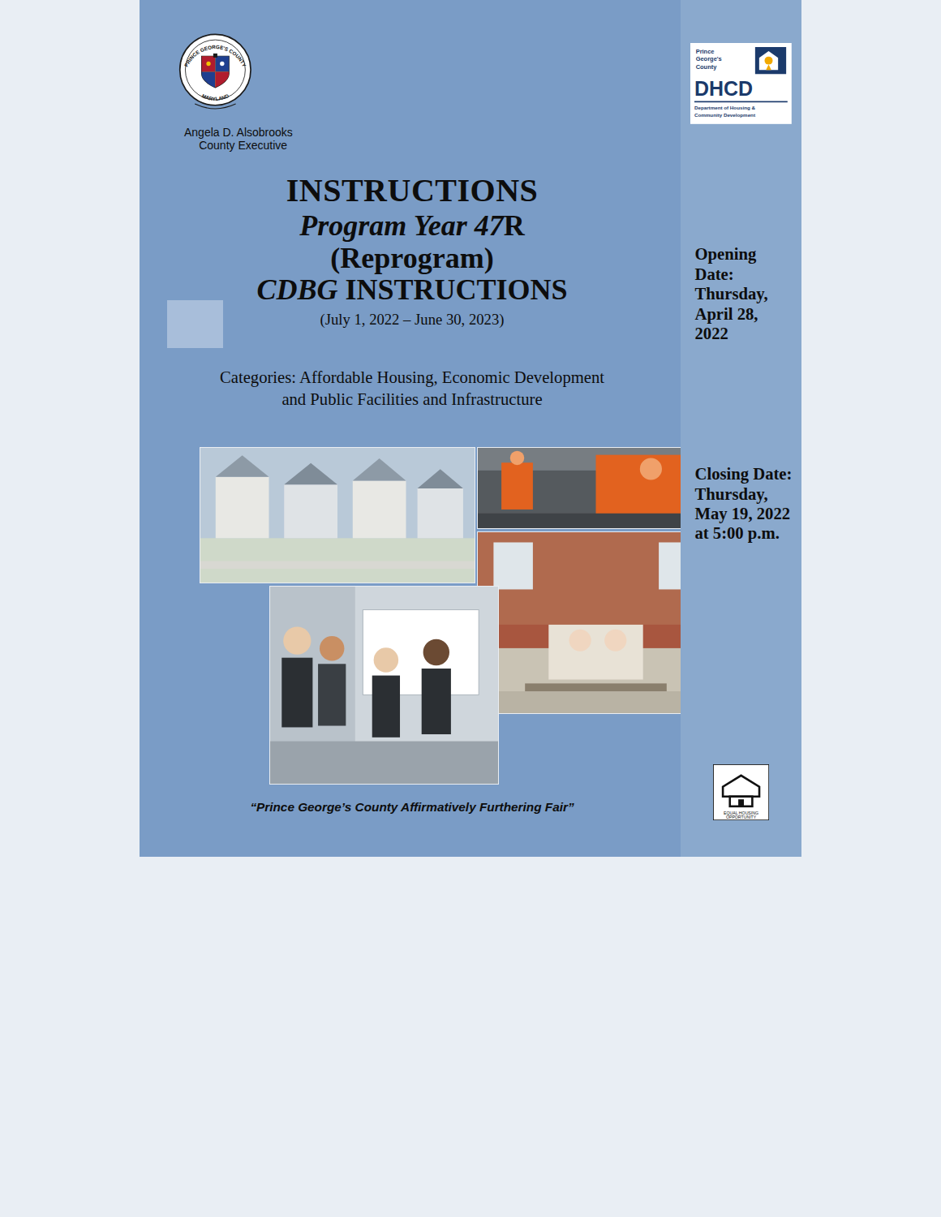PRINCE GEORGE'S COUNTY MARYLAND
Angela D. Alsobrooks County Executive
INSTRUCTIONS
Program Year 47 R
(Reprogram)
CDBG INSTRUCTIONS
(July 1, 2022 – June 30, 2023)
Categories: Affordable Housing, Economic Development
and Public Facilities and Infrastructure
“Prince George’s County Affirmatively Furthering Fair”
Prince George's County DHCD Department of Housing & Community Development
Opening Date:
Thursday,
April 28, 2022
Closing Date:
Thursday,
May 19, 2022
at 5:00 p.m.
EQUAL HOUSING OPPORTUNITY